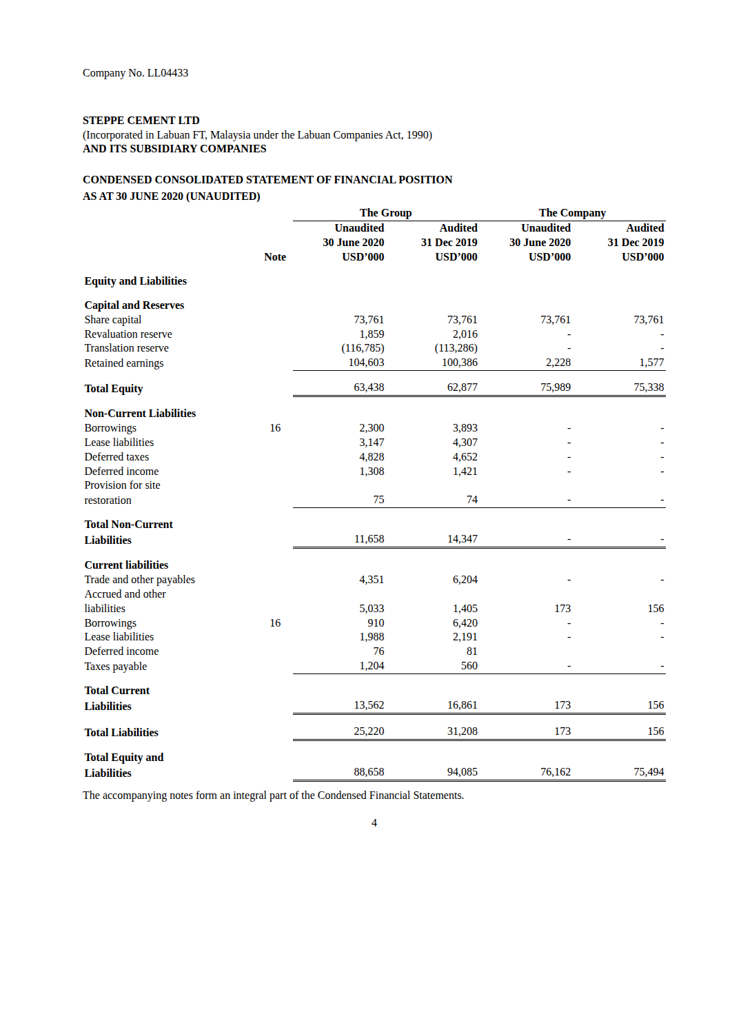Company No. LL04433
STEPPE CEMENT LTD
(Incorporated in Labuan FT, Malaysia under the Labuan Companies Act, 1990)
AND ITS SUBSIDIARY COMPANIES
CONDENSED CONSOLIDATED STATEMENT OF FINANCIAL POSITION
AS AT 30 JUNE 2020 (UNAUDITED)
| | | The Group | The Company |
| --- | --- | --- | --- |
| | | Unaudited | Audited | Unaudited | Audited |
| | | 30 June 2020 | 31 Dec 2019 | 30 June 2020 | 31 Dec 2019 |
| | Note | USD’000 | USD’000 | USD’000 | USD’000 |
| Equity and Liabilities | | | | | |
| Capital and Reserves | | | | | |
| Share capital | | 73,761 | 73,761 | 73,761 | 73,761 |
| Revaluation reserve | | 1,859 | 2,016 | - | - |
| Translation reserve | | (116,785) | (113,286) | - | - |
| Retained earnings | | 104,603 | 100,386 | 2,228 | 1,577 |
| Total Equity | | 63,438 | 62,877 | 75,989 | 75,338 |
| Non-Current Liabilities | | | | | |
| Borrowings | 16 | 2,300 | 3,893 | - | - |
| Lease liabilities | | 3,147 | 4,307 | - | - |
| Deferred taxes | | 4,828 | 4,652 | - | - |
| Deferred income | | 1,308 | 1,421 | - | - |
| Provision for site | | | | | |
| restoration | | 75 | 74 | - | - |
| Total Non-Current | | | | | |
| Liabilities | | 11,658 | 14,347 | - | - |
| Current liabilities | | | | | |
| Trade and other payables | | 4,351 | 6,204 | - | - |
| Accrued and other | | | | | |
| liabilities | | 5,033 | 1,405 | 173 | 156 |
| Borrowings | 16 | 910 | 6,420 | - | - |
| Lease liabilities | | 1,988 | 2,191 | - | - |
| Deferred income | | 76 | 81 | | |
| Taxes payable | | 1,204 | 560 | - | - |
| Total Current | | | | | |
| Liabilities | | 13,562 | 16,861 | 173 | 156 |
| Total Liabilities | | 25,220 | 31,208 | 173 | 156 |
| Total Equity and | | | | | |
| Liabilities | | 88,658 | 94,085 | 76,162 | 75,494 |
The accompanying notes form an integral part of the Condensed Financial Statements.
4